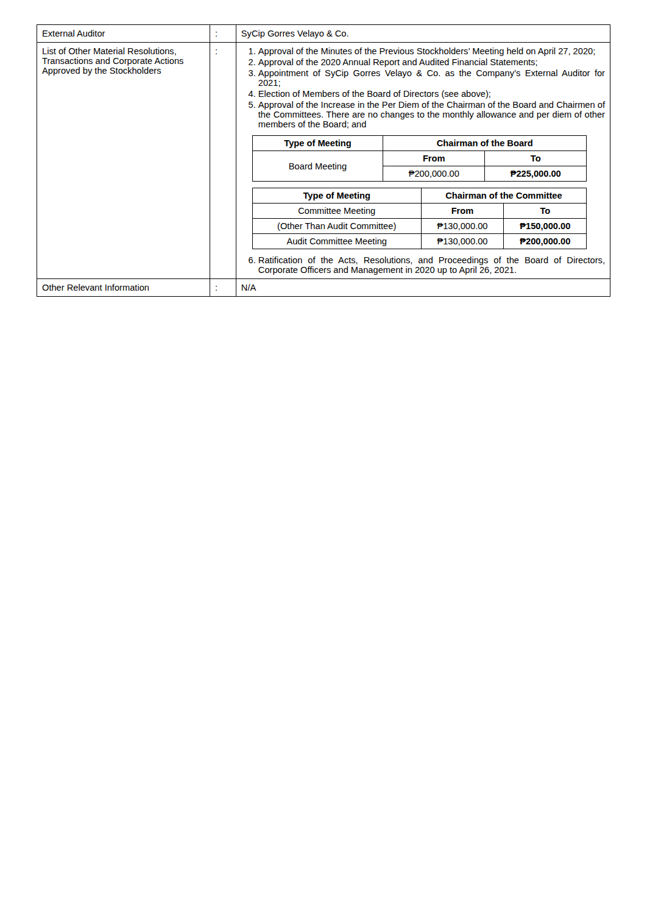| External Auditor | : | SyCip Gorres Velayo & Co. |
| List of Other Material Resolutions, Transactions and Corporate Actions Approved by the Stockholders | : | Approval of the Minutes of the Previous Stockholders’ Meeting held on April 27, 2020; Approval of the 2020 Annual Report and Audited Financial Statements; Appointment of SyCip Gorres Velayo & Co. as the Company’s External Auditor for 2021; Election of Members of the Board of Directors (see above); Approval of the Increase in the Per Diem of the Chairman of the Board and Chairmen of the Committees. There are no changes to the monthly allowance and per diem of other members of the Board; and / Type of Meeting / Chairman of the Board / / --- / --- / / Board Meeting / From / To / / ₱200,000.00 / ₱225,000.00 / / Type of Meeting / Chairman of the Committee / / --- / --- / / Committee Meeting / From / To / / (Other Than Audit Committee) / ₱130,000.00 / ₱150,000.00 / / Audit Committee Meeting / ₱130,000.00 / ₱200,000.00 / Ratification of the Acts, Resolutions, and Proceedings of the Board of Directors, Corporate Officers and Management in 2020 up to April 26, 2021. |
| Other Relevant Information | : | N/A |